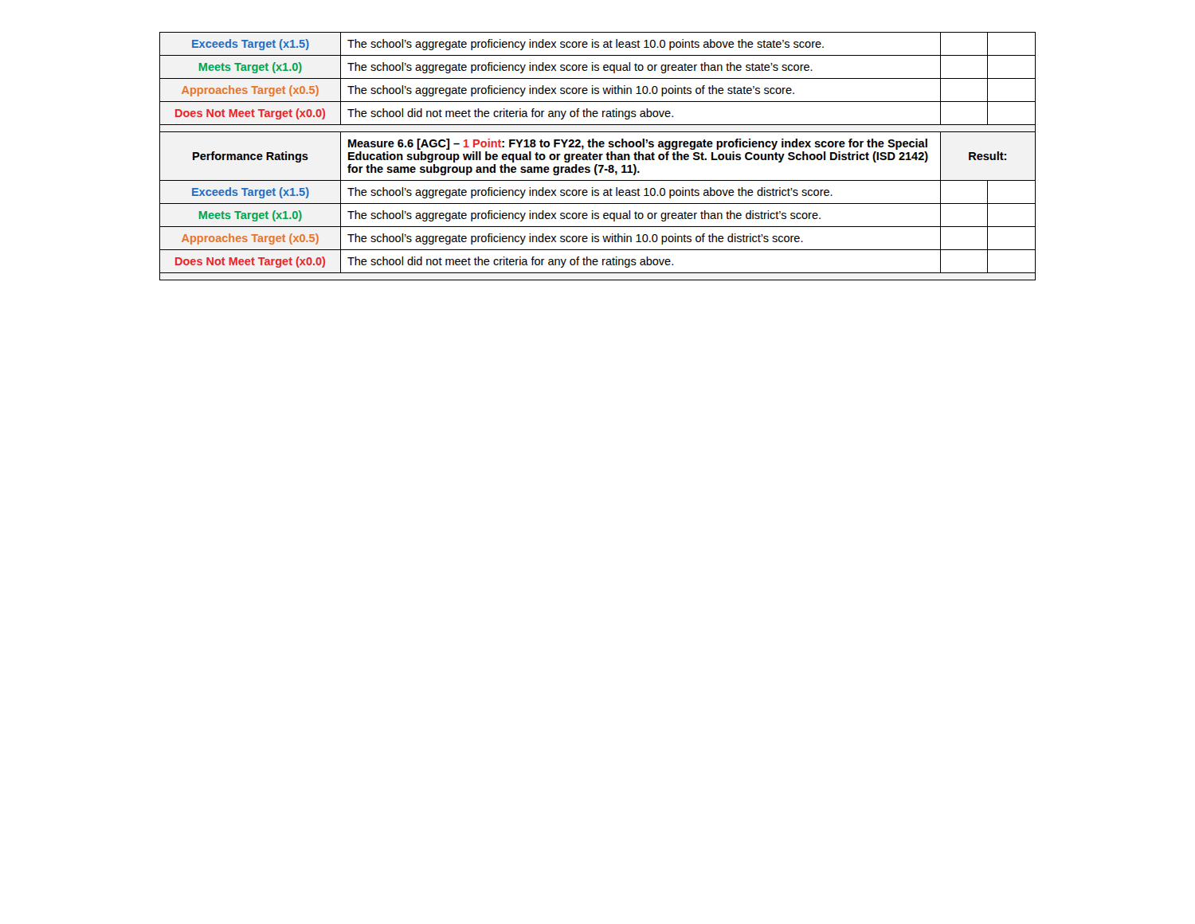| Exceeds Target (x1.5) | The school’s aggregate proficiency index score is at least 10.0 points above the state’s score. | | |
| Meets Target (x1.0) | The school’s aggregate proficiency index score is equal to or greater than the state’s score. | | |
| Approaches Target (x0.5) | The school’s aggregate proficiency index score is within 10.0 points of the state’s score. | | |
| Does Not Meet Target (x0.0) | The school did not meet the criteria for any of the ratings above. | | |
| Performance Ratings | Measure 6.6 [AGC] – 1 Point : FY18 to FY22, the school’s aggregate proficiency index score for the Special Education subgroup will be equal to or greater than that of the St. Louis County School District (ISD 2142) for the same subgroup and the same grades (7-8, 11). | Result: |
| Exceeds Target (x1.5) | The school’s aggregate proficiency index score is at least 10.0 points above the district’s score. | | |
| Meets Target (x1.0) | The school’s aggregate proficiency index score is equal to or greater than the district’s score. | | |
| Approaches Target (x0.5) | The school’s aggregate proficiency index score is within 10.0 points of the district’s score. | | |
| Does Not Meet Target (x0.0) | The school did not meet the criteria for any of the ratings above. | | |